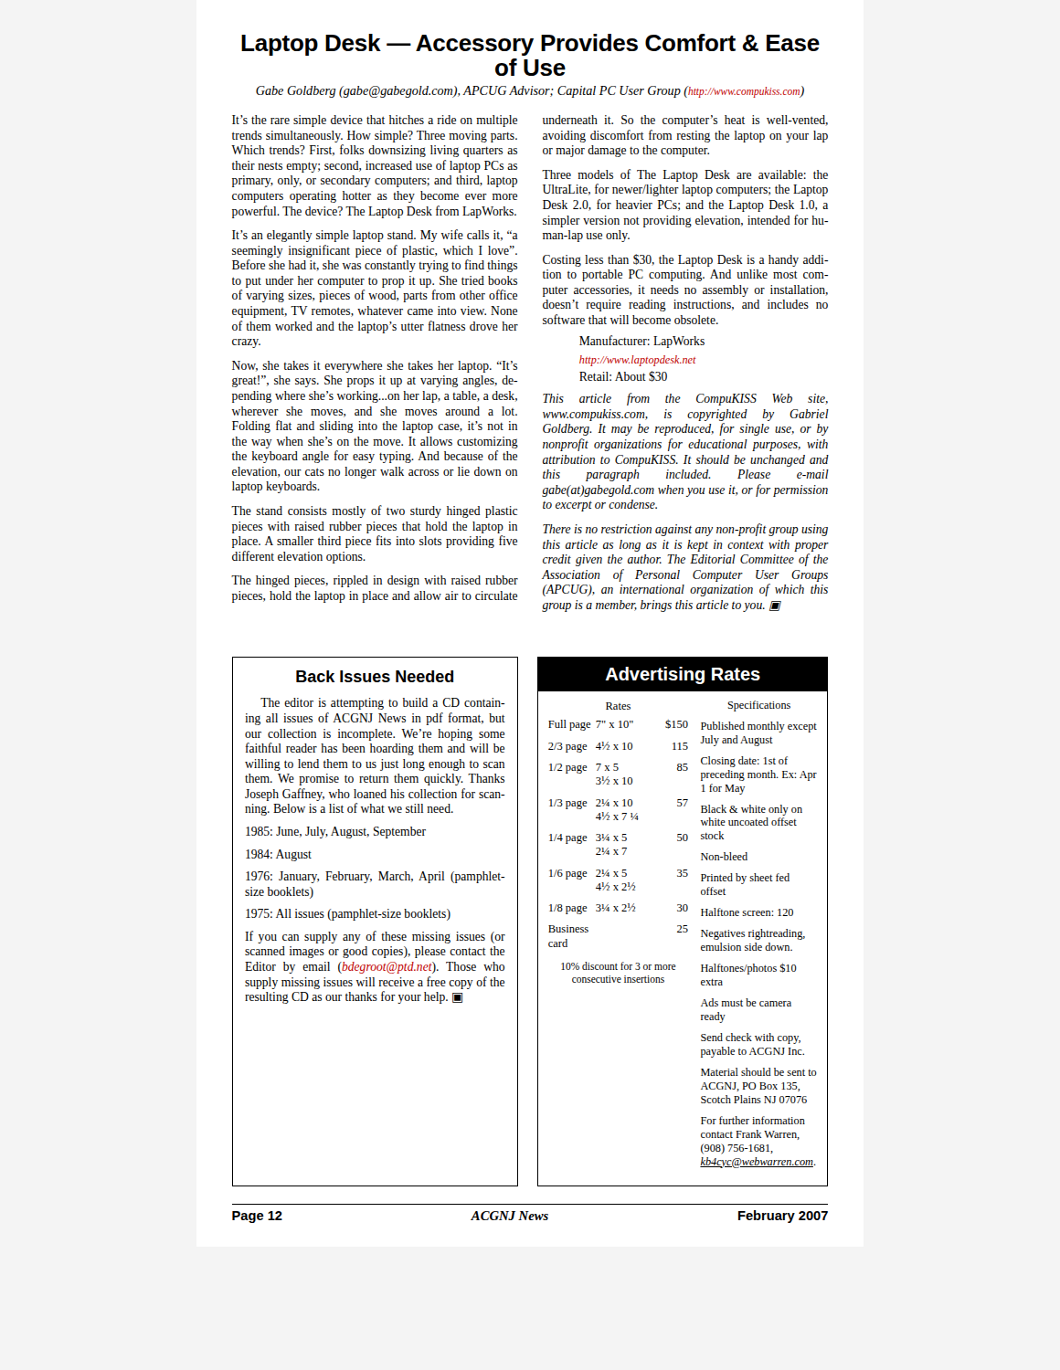Laptop Desk — Accessory Provides Comfort & Ease of Use
Gabe Goldberg (gabe@gabegold.com), APCUG Advisor; Capital PC User Group (http://www.compukiss.com)
It’s the rare simple device that hitches a ride on multiple trends simultaneously. How simple? Three moving parts. Which trends? First, folks downsizing living quarters as their nests empty; second, increased use of laptop PCs as primary, only, or secondary computers; and third, laptop computers operating hotter as they become ever more powerful. The device? The Laptop Desk from LapWorks.
It’s an elegantly simple laptop stand. My wife calls it, “a seemingly insignificant piece of plastic, which I love”. Before she had it, she was constantly trying to find things to put under her computer to prop it up. She tried books of varying sizes, pieces of wood, parts from other office equipment, TV remotes, whatever came into view. None of them worked and the laptop’s utter flatness drove her crazy.
Now, she takes it everywhere she takes her laptop. “It’s great!”, she says. She props it up at varying angles, depending where she’s working...on her lap, a table, a desk, wherever she moves, and she moves around a lot. Folding flat and sliding into the laptop case, it’s not in the way when she’s on the move. It allows customizing the keyboard angle for easy typing. And because of the elevation, our cats no longer walk across or lie down on laptop keyboards.
The stand consists mostly of two sturdy hinged plastic pieces with raised rubber pieces that hold the laptop in place. A smaller third piece fits into slots providing five different elevation options.
The hinged pieces, rippled in design with raised rubber pieces, hold the laptop in place and allow air to circulate underneath it. So the computer’s heat is well-vented, avoiding discomfort from resting the laptop on your lap or major damage to the computer.
Three models of The Laptop Desk are available: the UltraLite, for newer/lighter laptop computers; the Laptop Desk 2.0, for heavier PCs; and the Laptop Desk 1.0, a simpler version not providing elevation, intended for human-lap use only.
Costing less than $30, the Laptop Desk is a handy addition to portable PC computing. And unlike most computer accessories, it needs no assembly or installation, doesn’t require reading instructions, and includes no software that will become obsolete.
Manufacturer: LapWorks
http://www.laptopdesk.net
Retail: About $30
This article from the CompuKISS Web site, www.compukiss.com, is copyrighted by Gabriel Goldberg. It may be reproduced, for single use, or by nonprofit organizations for educational purposes, with attribution to CompuKISS. It should be unchanged and this paragraph included. Please e-mail gabe(at)gabegold.com when you use it, or for permission to excerpt or condense.
There is no restriction against any non-profit group using this article as long as it is kept in context with proper credit given the author. The Editorial Committee of the Association of Personal Computer User Groups (APCUG), an international organization of which this group is a member, brings this article to you. ▣
Back Issues Needed
The editor is attempting to build a CD containing all issues of ACGNJ News in pdf format, but our collection is incomplete. We’re hoping some faithful reader has been hoarding them and will be willing to lend them to us just long enough to scan them. We promise to return them quickly. Thanks Joseph Gaffney, who loaned his collection for scanning. Below is a list of what we still need.
1985: June, July, August, September
1984: August
1976: January, February, March, April (pamphlet-size booklets)
1975: All issues (pamphlet-size booklets)
If you can supply any of these missing issues (or scanned images or good copies), please contact the Editor by email (bdegroot@ptd.net). Those who supply missing issues will receive a free copy of the resulting CD as our thanks for your help. ▣
Advertising Rates
| Rates |
| --- |
| Full page | 7" x 10" | $150 |
| 2/3 page | 4½ x 10 | 115 |
| 1/2 page | 7 x 5 3½ x 10 | 85 |
| 1/3 page | 2¼ x 10 4½ x 7 ¼ | 57 |
| 1/4 page | 3¼ x 5 2¼ x 7 | 50 |
| 1/6 page | 2¼ x 5 4½ x 2½ | 35 |
| 1/8 page | 3¼ x 2½ | 30 |
| Business card | | 25 |
| 10% discount for 3 or more consecutive insertions |
Specifications
Published monthly except July and August
Closing date: 1st of preceding month. Ex: Apr 1 for May
Black & white only on white uncoated offset stock
Non-bleed
Printed by sheet fed offset
Halftone screen: 120
Negatives rightreading, emulsion side down.
Halftones/photos $10 extra
Ads must be camera ready
Send check with copy, payable to ACGNJ Inc.
Material should be sent to ACGNJ, PO Box 135, Scotch Plains NJ 07076
For further information contact Frank Warren, (908) 756-1681, kb4cyc@webwarren.com.
Page 12
ACGNJ News
February 2007